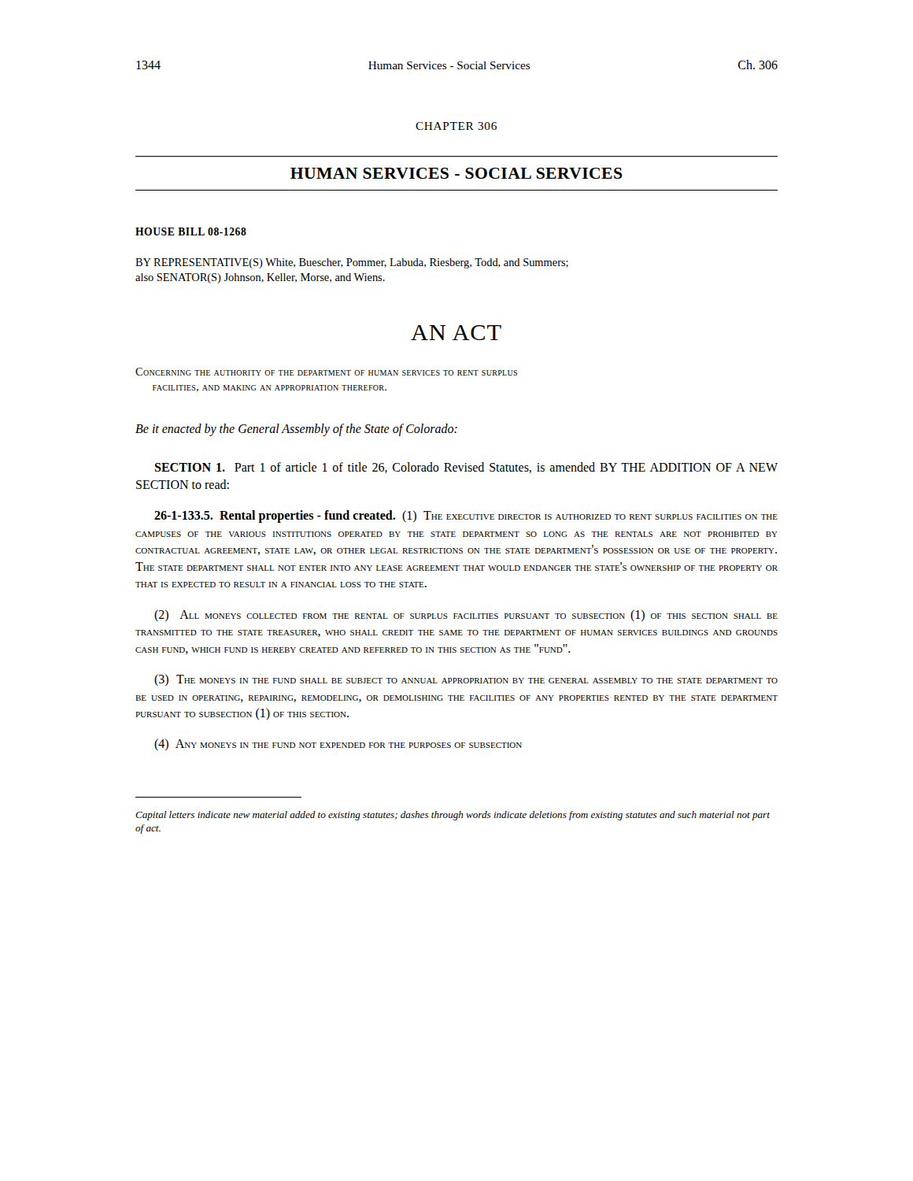1344 Human Services - Social Services Ch. 306
CHAPTER 306
HUMAN SERVICES - SOCIAL SERVICES
HOUSE BILL 08-1268
BY REPRESENTATIVE(S) White, Buescher, Pommer, Labuda, Riesberg, Todd, and Summers;
also SENATOR(S) Johnson, Keller, Morse, and Wiens.
AN ACT
Concerning the authority of the department of human services to rent surplus facilities, and making an appropriation therefor.
Be it enacted by the General Assembly of the State of Colorado:
SECTION 1. Part 1 of article 1 of title 26, Colorado Revised Statutes, is amended BY THE ADDITION OF A NEW SECTION to read:
26-1-133.5. Rental properties - fund created. (1) The executive director is authorized to rent surplus facilities on the campuses of the various institutions operated by the state department so long as the rentals are not prohibited by contractual agreement, state law, or other legal restrictions on the state department's possession or use of the property. The state department shall not enter into any lease agreement that would endanger the state's ownership of the property or that is expected to result in a financial loss to the state.
(2) All moneys collected from the rental of surplus facilities pursuant to subsection (1) of this section shall be transmitted to the state treasurer, who shall credit the same to the department of human services buildings and grounds cash fund, which fund is hereby created and referred to in this section as the "fund".
(3) The moneys in the fund shall be subject to annual appropriation by the general assembly to the state department to be used in operating, repairing, remodeling, or demolishing the facilities of any properties rented by the state department pursuant to subsection (1) of this section.
(4) Any moneys in the fund not expended for the purposes of subsection
Capital letters indicate new material added to existing statutes; dashes through words indicate deletions from existing statutes and such material not part of act.